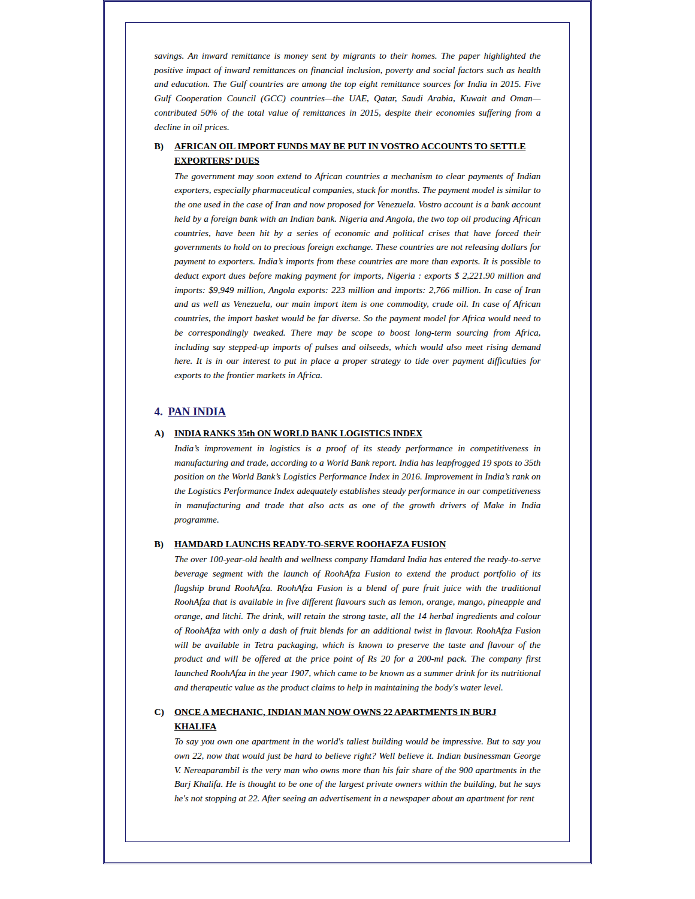savings. An inward remittance is money sent by migrants to their homes. The paper highlighted the positive impact of inward remittances on financial inclusion, poverty and social factors such as health and education. The Gulf countries are among the top eight remittance sources for India in 2015. Five Gulf Cooperation Council (GCC) countries—the UAE, Qatar, Saudi Arabia, Kuwait and Oman—contributed 50% of the total value of remittances in 2015, despite their economies suffering from a decline in oil prices.
B)
AFRICAN OIL IMPORT FUNDS MAY BE PUT IN VOSTRO ACCOUNTS TO SETTLE EXPORTERS’ DUES
The government may soon extend to African countries a mechanism to clear payments of Indian exporters, especially pharmaceutical companies, stuck for months. The payment model is similar to the one used in the case of Iran and now proposed for Venezuela. Vostro account is a bank account held by a foreign bank with an Indian bank. Nigeria and Angola, the two top oil producing African countries, have been hit by a series of economic and political crises that have forced their governments to hold on to precious foreign exchange. These countries are not releasing dollars for payment to exporters. India’s imports from these countries are more than exports. It is possible to deduct export dues before making payment for imports, Nigeria : exports $ 2,221.90 million and imports: $9,949 million, Angola exports: 223 million and imports: 2,766 million. In case of Iran and as well as Venezuela, our main import item is one commodity, crude oil. In case of African countries, the import basket would be far diverse. So the payment model for Africa would need to be correspondingly tweaked. There may be scope to boost long-term sourcing from Africa, including say stepped-up imports of pulses and oilseeds, which would also meet rising demand here. It is in our interest to put in place a proper strategy to tide over payment difficulties for exports to the frontier markets in Africa.
4.
PAN INDIA
A)
INDIA RANKS 35th ON WORLD BANK LOGISTICS INDEX
India’s improvement in logistics is a proof of its steady performance in competitiveness in manufacturing and trade, according to a World Bank report. India has leapfrogged 19 spots to 35th position on the World Bank’s Logistics Performance Index in 2016. Improvement in India’s rank on the Logistics Performance Index adequately establishes steady performance in our competitiveness in manufacturing and trade that also acts as one of the growth drivers of Make in India programme.
B)
HAMDARD LAUNCHS READY-TO-SERVE ROOHAFZA FUSION
The over 100-year-old health and wellness company Hamdard India has entered the ready-to-serve beverage segment with the launch of RoohAfza Fusion to extend the product portfolio of its flagship brand RoohAfza. RoohAfza Fusion is a blend of pure fruit juice with the traditional RoohAfza that is available in five different flavours such as lemon, orange, mango, pineapple and orange, and litchi. The drink, will retain the strong taste, all the 14 herbal ingredients and colour of RoohAfza with only a dash of fruit blends for an additional twist in flavour. RoohAfza Fusion will be available in Tetra packaging, which is known to preserve the taste and flavour of the product and will be offered at the price point of Rs 20 for a 200-ml pack. The company first launched RoohAfza in the year 1907, which came to be known as a summer drink for its nutritional and therapeutic value as the product claims to help in maintaining the body's water level.
C)
ONCE A MECHANIC, INDIAN MAN NOW OWNS 22 APARTMENTS IN BURJ KHALIFA
To say you own one apartment in the world's tallest building would be impressive. But to say you own 22, now that would just be hard to believe right? Well believe it. Indian businessman George V. Nereaparambil is the very man who owns more than his fair share of the 900 apartments in the Burj Khalifa. He is thought to be one of the largest private owners within the building, but he says he's not stopping at 22. After seeing an advertisement in a newspaper about an apartment for rent